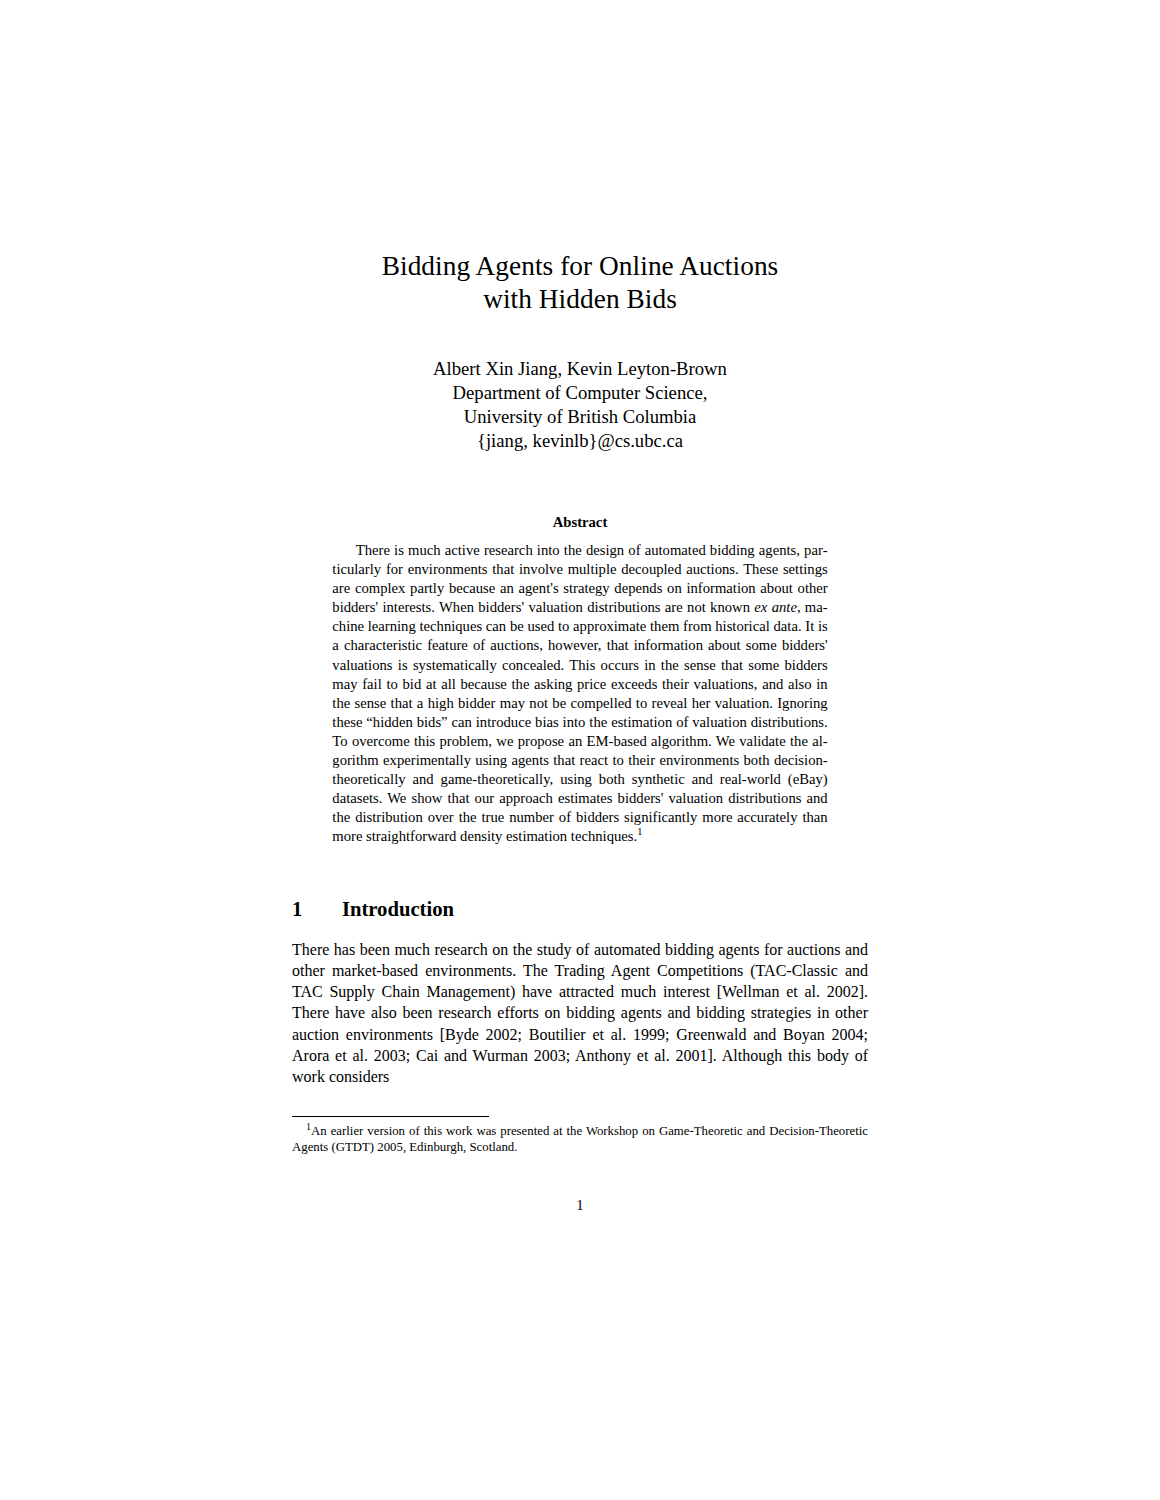Bidding Agents for Online Auctions
with Hidden Bids
Albert Xin Jiang, Kevin Leyton-Brown Department of Computer Science, University of British Columbia {jiang, kevinlb}@cs.ubc.ca
Abstract
There is much active research into the design of automated bidding agents, particularly for environments that involve multiple decoupled auctions. These settings are complex partly because an agent's strategy depends on information about other bidders' interests. When bidders' valuation distributions are not known ex ante, machine learning techniques can be used to approximate them from historical data. It is a characteristic feature of auctions, however, that information about some bidders' valuations is systematically concealed. This occurs in the sense that some bidders may fail to bid at all because the asking price exceeds their valuations, and also in the sense that a high bidder may not be compelled to reveal her valuation. Ignoring these “hidden bids” can introduce bias into the estimation of valuation distributions. To overcome this problem, we propose an EM-based algorithm. We validate the algorithm experimentally using agents that react to their environments both decision-theoretically and game-theoretically, using both synthetic and real-world (eBay) datasets. We show that our approach estimates bidders' valuation distributions and the distribution over the true number of bidders significantly more accurately than more straightforward density estimation techniques.1
1 Introduction
There has been much research on the study of automated bidding agents for auctions and other market-based environments. The Trading Agent Competitions (TAC-Classic and TAC Supply Chain Management) have attracted much interest [Wellman et al. 2002]. There have also been research efforts on bidding agents and bidding strategies in other auction environments [Byde 2002; Boutilier et al. 1999; Greenwald and Boyan 2004; Arora et al. 2003; Cai and Wurman 2003; Anthony et al. 2001]. Although this body of work considers
1An earlier version of this work was presented at the Workshop on Game-Theoretic and Decision-Theoretic Agents (GTDT) 2005, Edinburgh, Scotland.
1